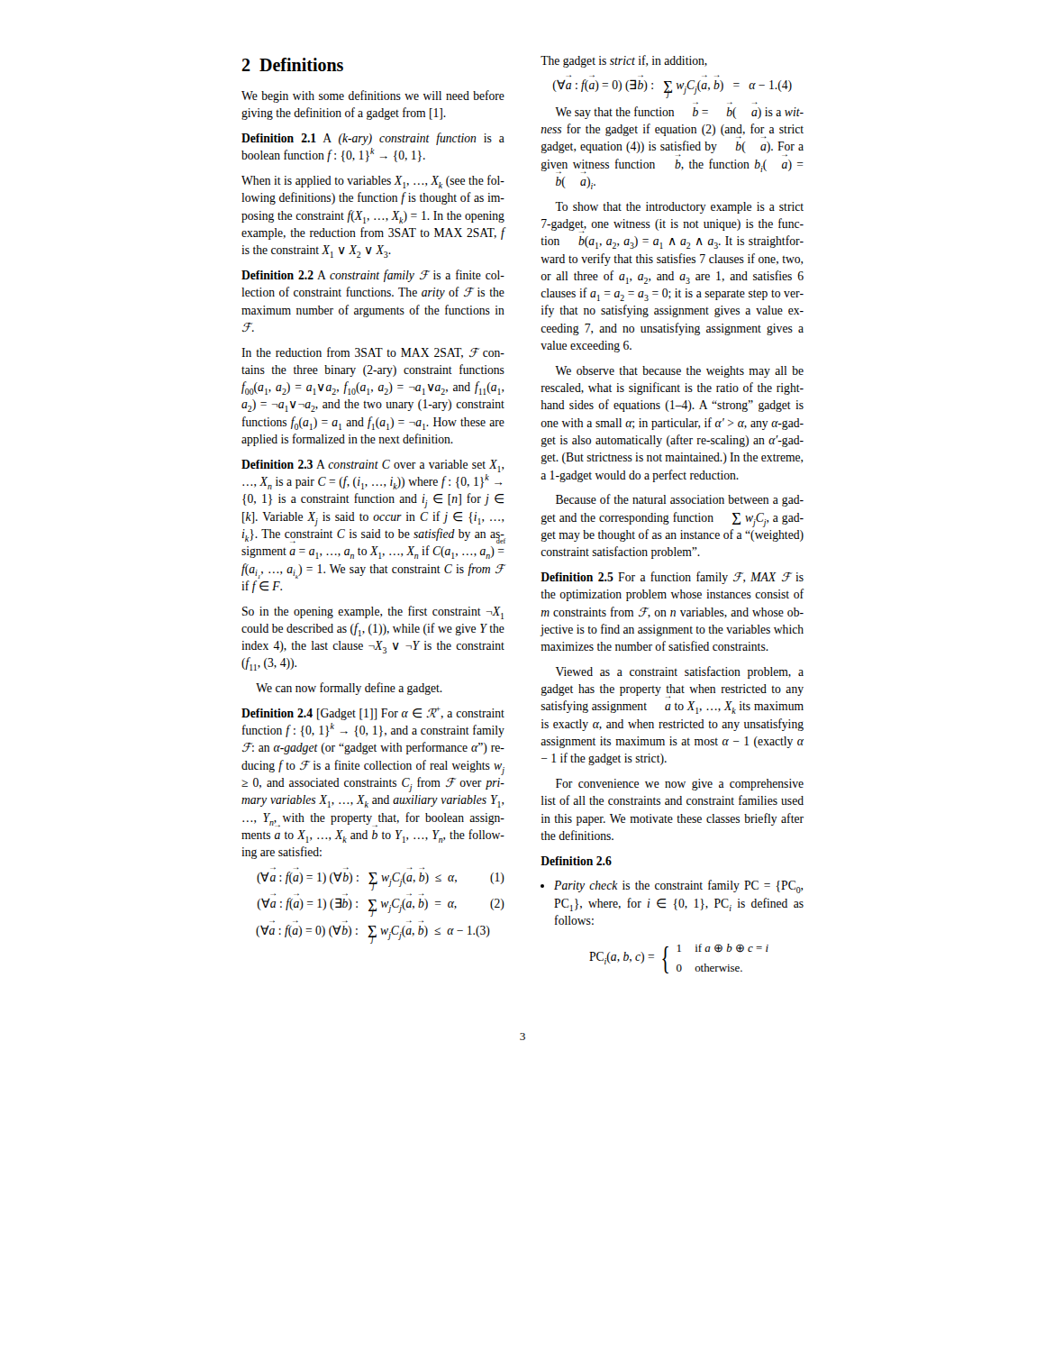2 Definitions
We begin with some definitions we will need before giving the definition of a gadget from [1].
Definition 2.1 A (k-ary) constraint function is a boolean function f : {0, 1}k → {0, 1}.
When it is applied to variables X1, …, Xk (see the following definitions) the function f is thought of as imposing the constraint f(X1, …, Xk) = 1. In the opening example, the reduction from 3SAT to MAX 2SAT, f is the constraint X1 ∨ X2 ∨ X3.
Definition 2.2 A constraint family ℱ is a finite collection of constraint functions. The arity of ℱ is the maximum number of arguments of the functions in ℱ.
In the reduction from 3SAT to MAX 2SAT, ℱ contains the three binary (2-ary) constraint functions f00(a1, a2) = a1∨a2, f10(a1, a2) = ¬a1∨a2, and f11(a1, a2) = ¬a1∨¬a2, and the two unary (1-ary) constraint functions f0(a1) = a1 and f1(a1) = ¬a1. How these are applied is formalized in the next definition.
Definition 2.3 A constraint C over a variable set X1, …, Xn is a pair C = (f, (i1, …, ik)) where f : {0, 1}k → {0, 1} is a constraint function and ij ∈ [n] for j ∈ [k]. Variable Xj is said to occur in C if j ∈ {i1, …, ik}. The constraint C is said to be satisfied by an assignment a = a1, …, an to X1, …, Xn if C(a1, …, an) def= f(ai1, …, aik) = 1. We say that constraint C is from ℱ if f ∈ F.
So in the opening example, the first constraint ¬X1 could be described as (f1, (1)), while (if we give Y the index 4), the last clause ¬X3 ∨ ¬Y is the constraint (f11, (3, 4)).
We can now formally define a gadget.
Definition 2.4 [Gadget [1]] For α ∈ ℛ+, a constraint function f : {0, 1}k → {0, 1}, and a constraint family ℱ: an α-gadget (or “gadget with performance α”) reducing f to ℱ is a finite collection of real weights wj ≥ 0, and associated constraints Cj from ℱ over primary variables X1, …, Xk and auxiliary variables Y1, …, Yn, with the property that, for boolean assignments a to X1, …, Xk and b to Y1, …, Yn, the following are satisfied:
(∀a : f(a) = 1) (∀b) : Σj wjCj(a, b) ≤ α,
(1)
(∀a : f(a) = 1) (∃b) : Σj wjCj(a, b) = α,
(2)
(∀a : f(a) = 0) (∀b) : Σj wjCj(a, b) ≤ α − 1.(3)
The gadget is strict if, in addition,
(∀a : f(a) = 0) (∃b) : Σj wjCj(a, b) = α − 1.(4)
We say that the function b = b(a) is a witness for the gadget if equation (2) (and, for a strict gadget, equation (4)) is satisfied by b(a). For a given witness function b, the function bi(a) = b(a)i.
To show that the introductory example is a strict 7-gadget, one witness (it is not unique) is the function b(a1, a2, a3) = a1 ∧ a2 ∧ a3. It is straightforward to verify that this satisfies 7 clauses if one, two, or all three of a1, a2, and a3 are 1, and satisfies 6 clauses if a1 = a2 = a3 = 0; it is a separate step to verify that no satisfying assignment gives a value exceeding 7, and no unsatisfying assignment gives a value exceeding 6.
We observe that because the weights may all be rescaled, what is significant is the ratio of the right-hand sides of equations (1–4). A “strong” gadget is one with a small α; in particular, if α′ > α, any α-gadget is also automatically (after re-scaling) an α′-gadget. (But strictness is not maintained.) In the extreme, a 1-gadget would do a perfect reduction.
Because of the natural association between a gadget and the corresponding function Σ wjCj, a gadget may be thought of as an instance of a “(weighted) constraint satisfaction problem”.
Definition 2.5 For a function family ℱ, MAX ℱ is the optimization problem whose instances consist of m constraints from ℱ, on n variables, and whose objective is to find an assignment to the variables which maximizes the number of satisfied constraints.
Viewed as a constraint satisfaction problem, a gadget has the property that when restricted to any satisfying assignment a to X1, …, Xk its maximum is exactly α, and when restricted to any unsatisfying assignment its maximum is at most α − 1 (exactly α − 1 if the gadget is strict).
For convenience we now give a comprehensive list of all the constraints and constraint families used in this paper. We motivate these classes briefly after the definitions.
Definition 2.6
Parity check is the constraint family PC = {PC0, PC1}, where, for i ∈ {0, 1}, PCi is defined as follows:
PCi(a, b, c) = {
1 if a ⊕ b ⊕ c = i
0 otherwise.
3